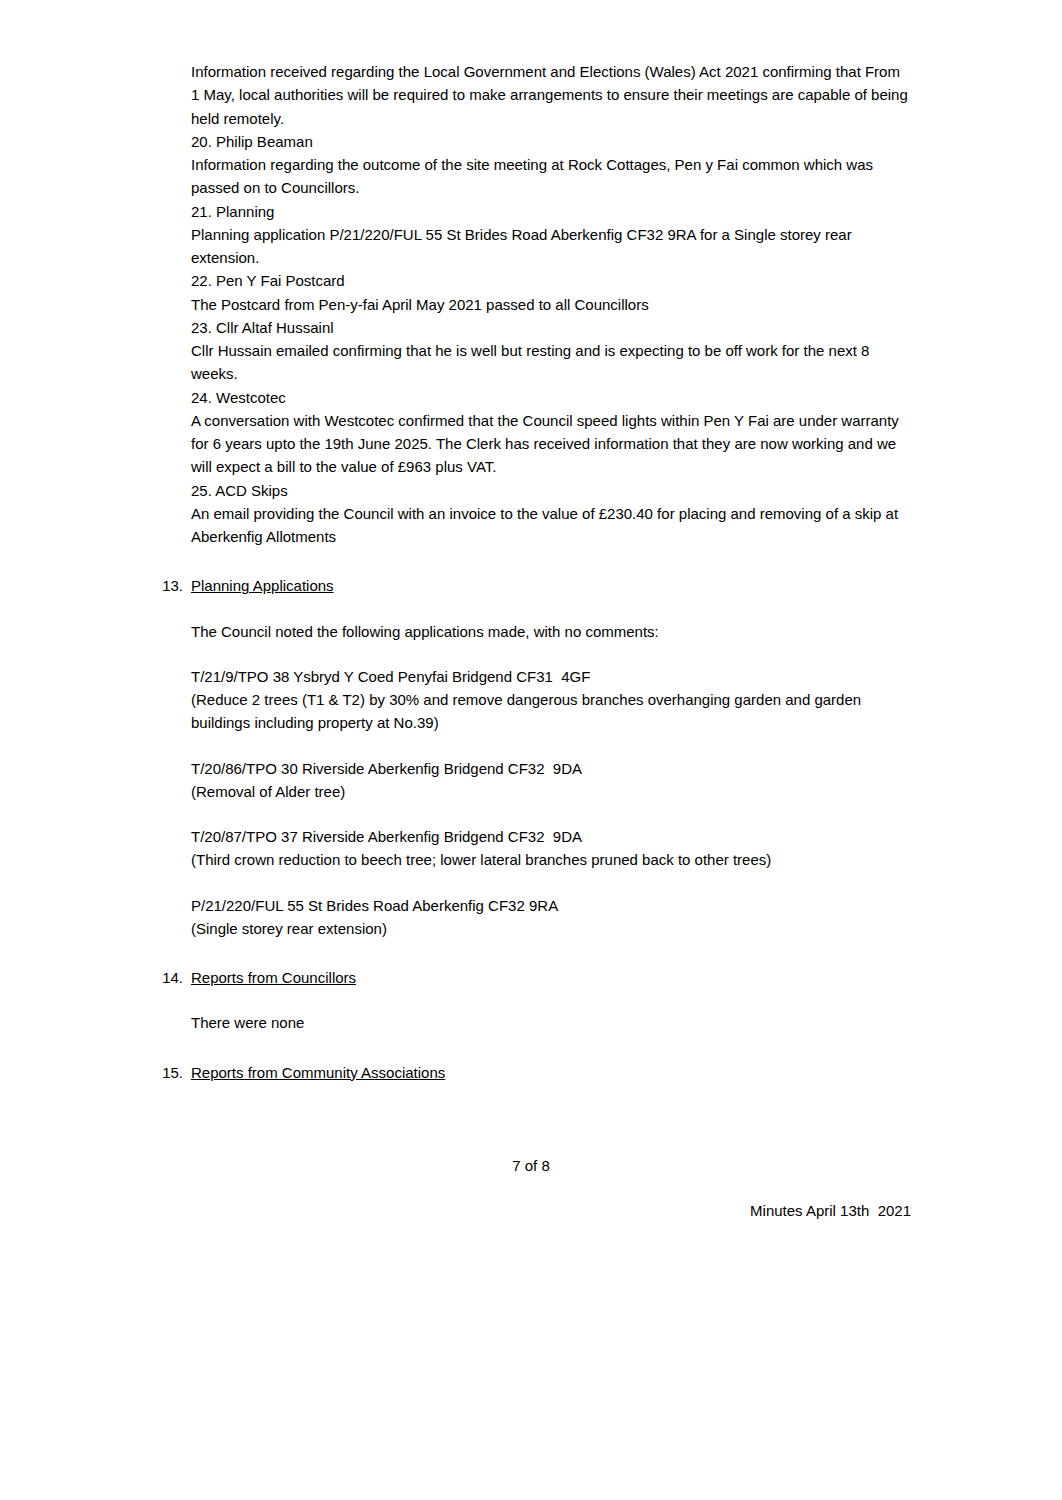Information received regarding the Local Government and Elections (Wales) Act 2021 confirming that From 1 May, local authorities will be required to make arrangements to ensure their meetings are capable of being held remotely.
20. Philip Beaman
Information regarding the outcome of the site meeting at Rock Cottages, Pen y Fai common which was passed on to Councillors.
21. Planning
Planning application P/21/220/FUL 55 St Brides Road Aberkenfig CF32 9RA for a Single storey rear extension.
22. Pen Y Fai Postcard
The Postcard from Pen-y-fai April May 2021 passed to all Councillors
23. Cllr Altaf Hussainl
Cllr Hussain emailed confirming that he is well but resting and is expecting to be off work for the next 8 weeks.
24. Westcotec
A conversation with Westcotec confirmed that the Council speed lights within Pen Y Fai are under warranty for 6 years upto the 19th June 2025. The Clerk has received information that they are now working and we will expect a bill to the value of £963 plus VAT.
25. ACD Skips
An email providing the Council with an invoice to the value of £230.40 for placing and removing of a skip at Aberkenfig Allotments
Planning Applications
The Council noted the following applications made, with no comments:
T/21/9/TPO 38 Ysbryd Y Coed Penyfai Bridgend CF31 4GF
(Reduce 2 trees (T1 & T2) by 30% and remove dangerous branches overhanging garden and garden buildings including property at No.39)
T/20/86/TPO 30 Riverside Aberkenfig Bridgend CF32 9DA
(Removal of Alder tree)
T/20/87/TPO 37 Riverside Aberkenfig Bridgend CF32 9DA
(Third crown reduction to beech tree; lower lateral branches pruned back to other trees)
P/21/220/FUL 55 St Brides Road Aberkenfig CF32 9RA
(Single storey rear extension)
Reports from Councillors
There were none
Reports from Community Associations
7 of 8
Minutes April 13th 2021